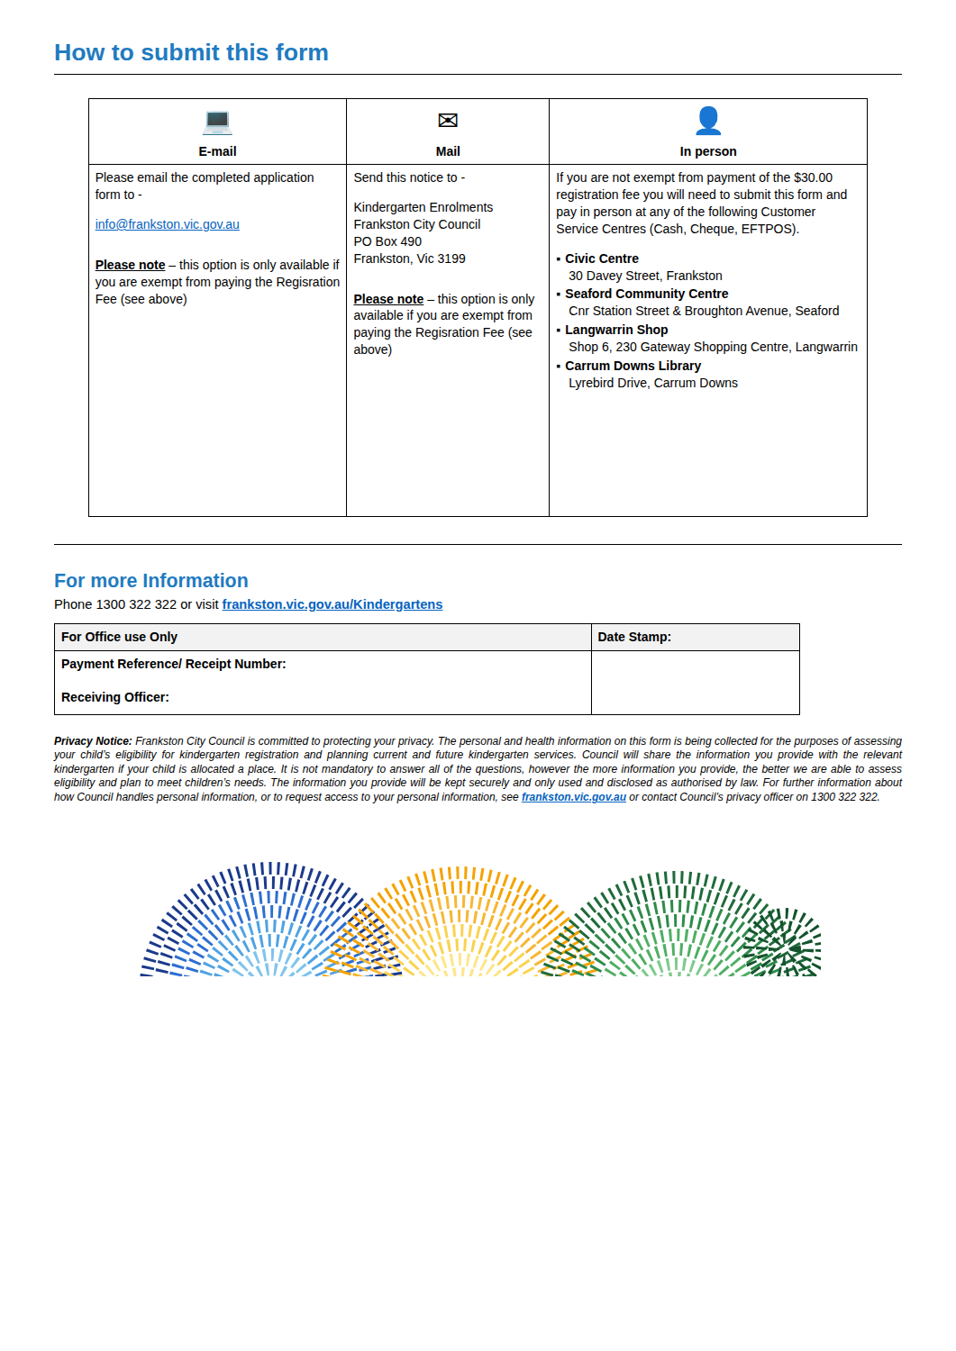How to submit this form
| 💻 | ✉ | 👤 |
| E-mail | Mail | In person |
| Please email the completed application form to - info@frankston.vic.gov.au Please note – this option is only available if you are exempt from paying the Regisration Fee (see above) | Send this notice to - Kindergarten Enrolments Frankston City Council PO Box 490 Frankston, Vic 3199 Please note – this option is only available if you are exempt from paying the Regisration Fee (see above) | If you are not exempt from payment of the $30.00 registration fee you will need to submit this form and pay in person at any of the following Customer Service Centres (Cash, Cheque, EFTPOS). Civic Centre 30 Davey Street, Frankston Seaford Community Centre Cnr Station Street & Broughton Avenue, Seaford Langwarrin Shop Shop 6, 230 Gateway Shopping Centre, Langwarrin Carrum Downs Library Lyrebird Drive, Carrum Downs |
For more Information
Phone 1300 322 322 or visit frankston.vic.gov.au/Kindergartens
| For Office use Only | Date Stamp: |
| Payment Reference/ Receipt Number: Receiving Officer: | |
Privacy Notice: Frankston City Council is committed to protecting your privacy. The personal and health information on this form is being collected for the purposes of assessing your child’s eligibility for kindergarten registration and planning current and future kindergarten services. Council will share the information you provide with the relevant kindergarten if your child is allocated a place. It is not mandatory to answer all of the questions, however the more information you provide, the better we are able to assess eligibility and plan to meet children’s needs. The information you provide will be kept securely and only used and disclosed as authorised by law. For further information about how Council handles personal information, or to request access to your personal information, see frankston.vic.gov.au or contact Council’s privacy officer on 1300 322 322.